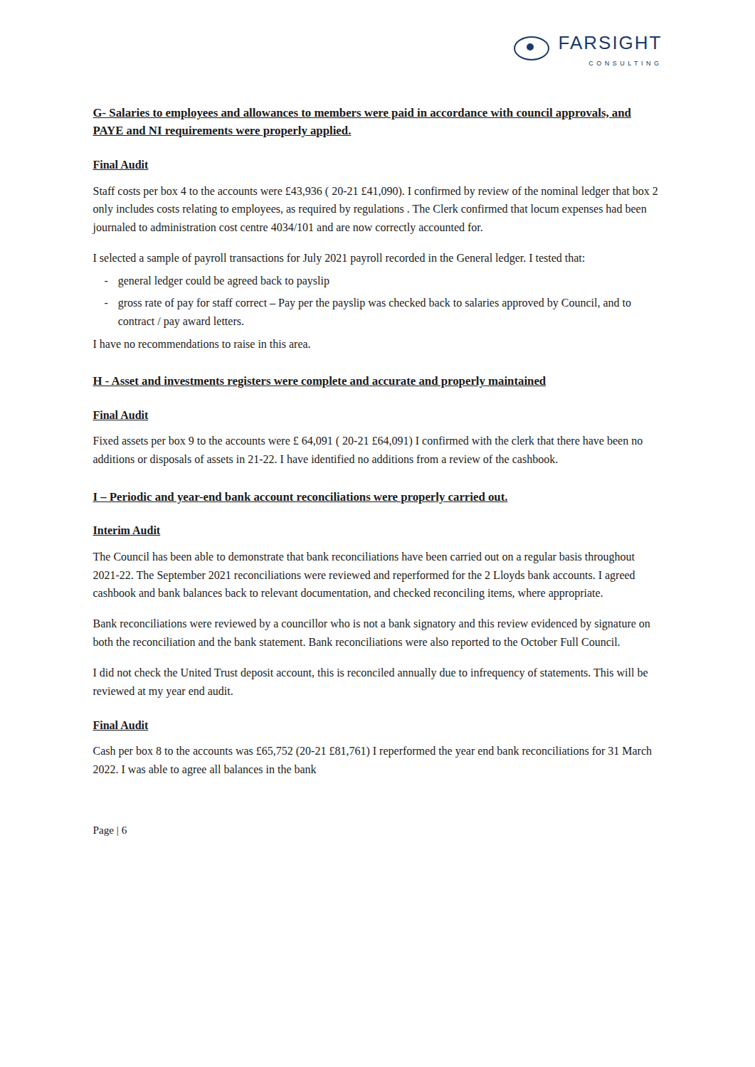FARSIGHT
CONSULTING
G- Salaries to employees and allowances to members were paid in accordance with council approvals, and PAYE and NI requirements were properly applied.
Final Audit
Staff costs per box 4 to the accounts were £43,936 ( 20-21 £41,090). I confirmed by review of the nominal ledger that box 2 only includes costs relating to employees, as required by regulations . The Clerk confirmed that locum expenses had been journaled to administration cost centre 4034/101 and are now correctly accounted for.
I selected a sample of payroll transactions for July 2021 payroll recorded in the General ledger. I tested that:
general ledger could be agreed back to payslip
gross rate of pay for staff correct – Pay per the payslip was checked back to salaries approved by Council, and to contract / pay award letters.
I have no recommendations to raise in this area.
H - Asset and investments registers were complete and accurate and properly maintained
Final Audit
Fixed assets per box 9 to the accounts were £ 64,091 ( 20-21 £64,091) I confirmed with the clerk that there have been no additions or disposals of assets in 21-22. I have identified no additions from a review of the cashbook.
I – Periodic and year-end bank account reconciliations were properly carried out.
Interim Audit
The Council has been able to demonstrate that bank reconciliations have been carried out on a regular basis throughout 2021-22. The September 2021 reconciliations were reviewed and reperformed for the 2 Lloyds bank accounts. I agreed cashbook and bank balances back to relevant documentation, and checked reconciling items, where appropriate.
Bank reconciliations were reviewed by a councillor who is not a bank signatory and this review evidenced by signature on both the reconciliation and the bank statement. Bank reconciliations were also reported to the October Full Council.
I did not check the United Trust deposit account, this is reconciled annually due to infrequency of statements. This will be reviewed at my year end audit.
Final Audit
Cash per box 8 to the accounts was £65,752 (20-21 £81,761) I reperformed the year end bank reconciliations for 31 March 2022. I was able to agree all balances in the bank
Page | 6